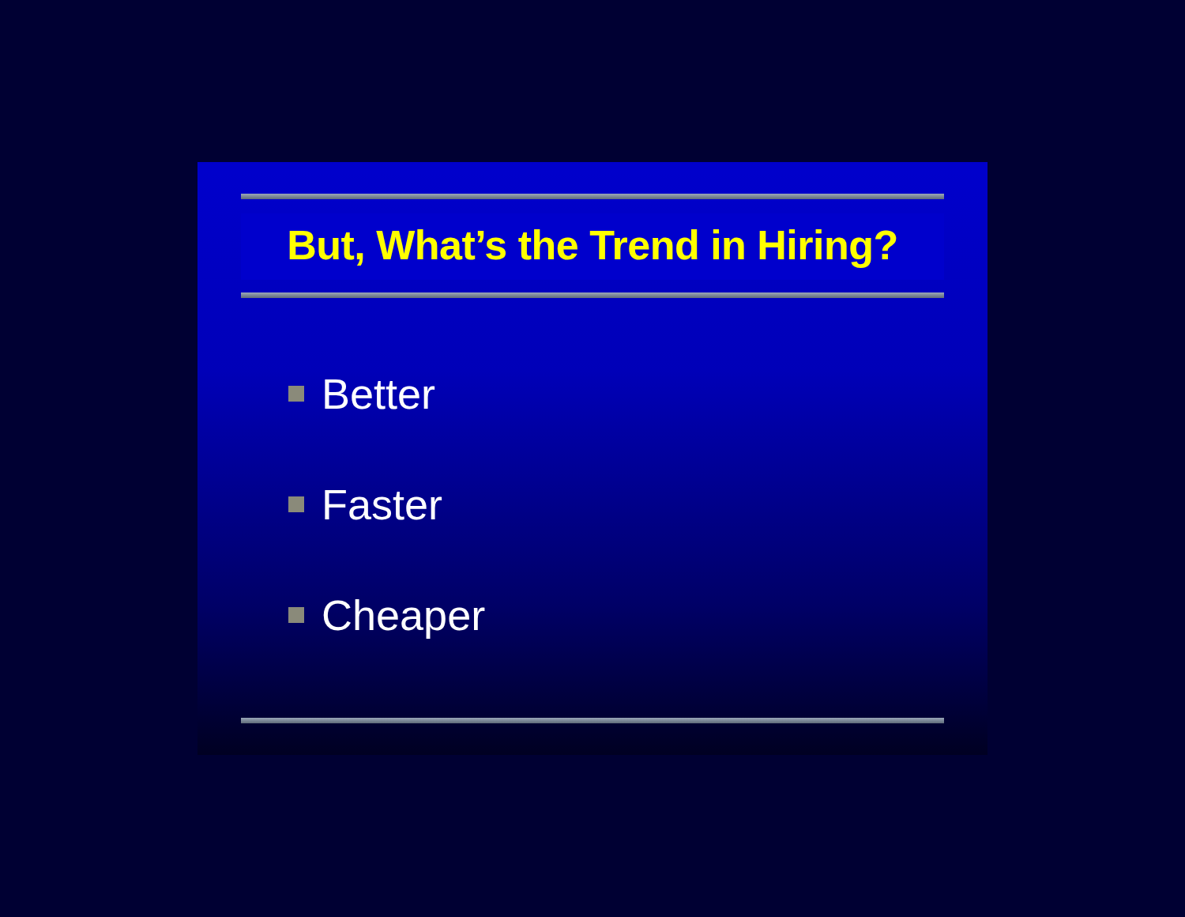But, What’s the Trend in Hiring?
Better
Faster
Cheaper